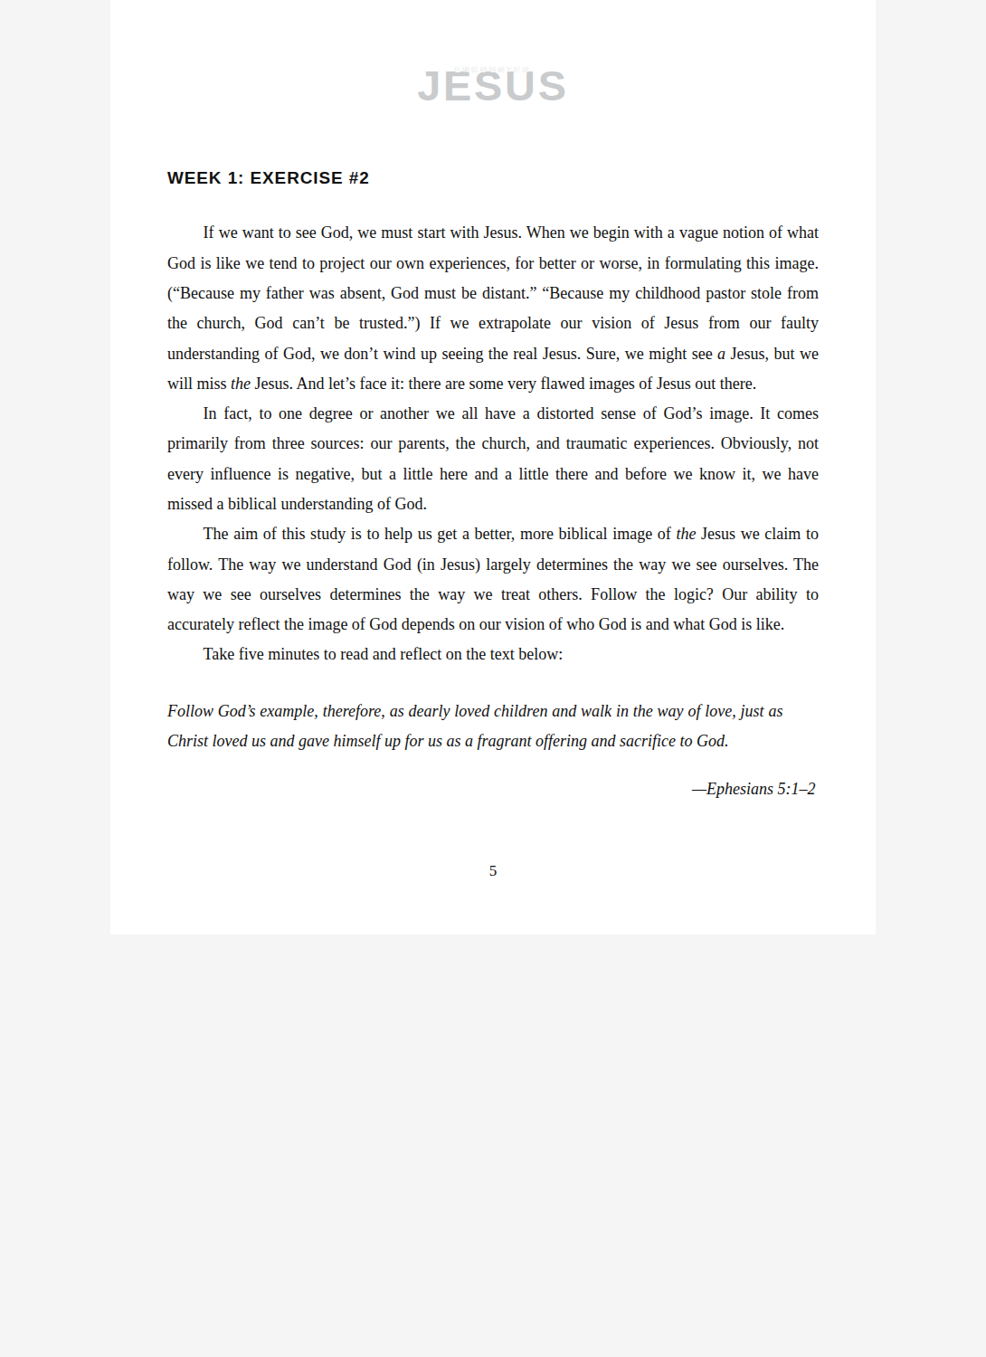ENCOUNTERJESUS
WEEK 1: EXERCISE #2
If we want to see God, we must start with Jesus. When we begin with a vague notion of what God is like we tend to project our own experiences, for better or worse, in formulating this image. (“Because my father was absent, God must be distant.” “Because my childhood pastor stole from the church, God can’t be trusted.”) If we extrapolate our vision of Jesus from our faulty understanding of God, we don’t wind up seeing the real Jesus. Sure, we might see a Jesus, but we will miss the Jesus. And let’s face it: there are some very flawed images of Jesus out there.
In fact, to one degree or another we all have a distorted sense of God’s image. It comes primarily from three sources: our parents, the church, and traumatic experiences. Obviously, not every influence is negative, but a little here and a little there and before we know it, we have missed a biblical understanding of God.
The aim of this study is to help us get a better, more biblical image of the Jesus we claim to follow. The way we understand God (in Jesus) largely determines the way we see ourselves. The way we see ourselves determines the way we treat others. Follow the logic? Our ability to accurately reflect the image of God depends on our vision of who God is and what God is like.
Take five minutes to read and reflect on the text below:
Follow God’s example, therefore, as dearly loved children and walk in the way of love, just as Christ loved us and gave himself up for us as a fragrant offering and sacrifice to God.
—Ephesians 5:1–2
5